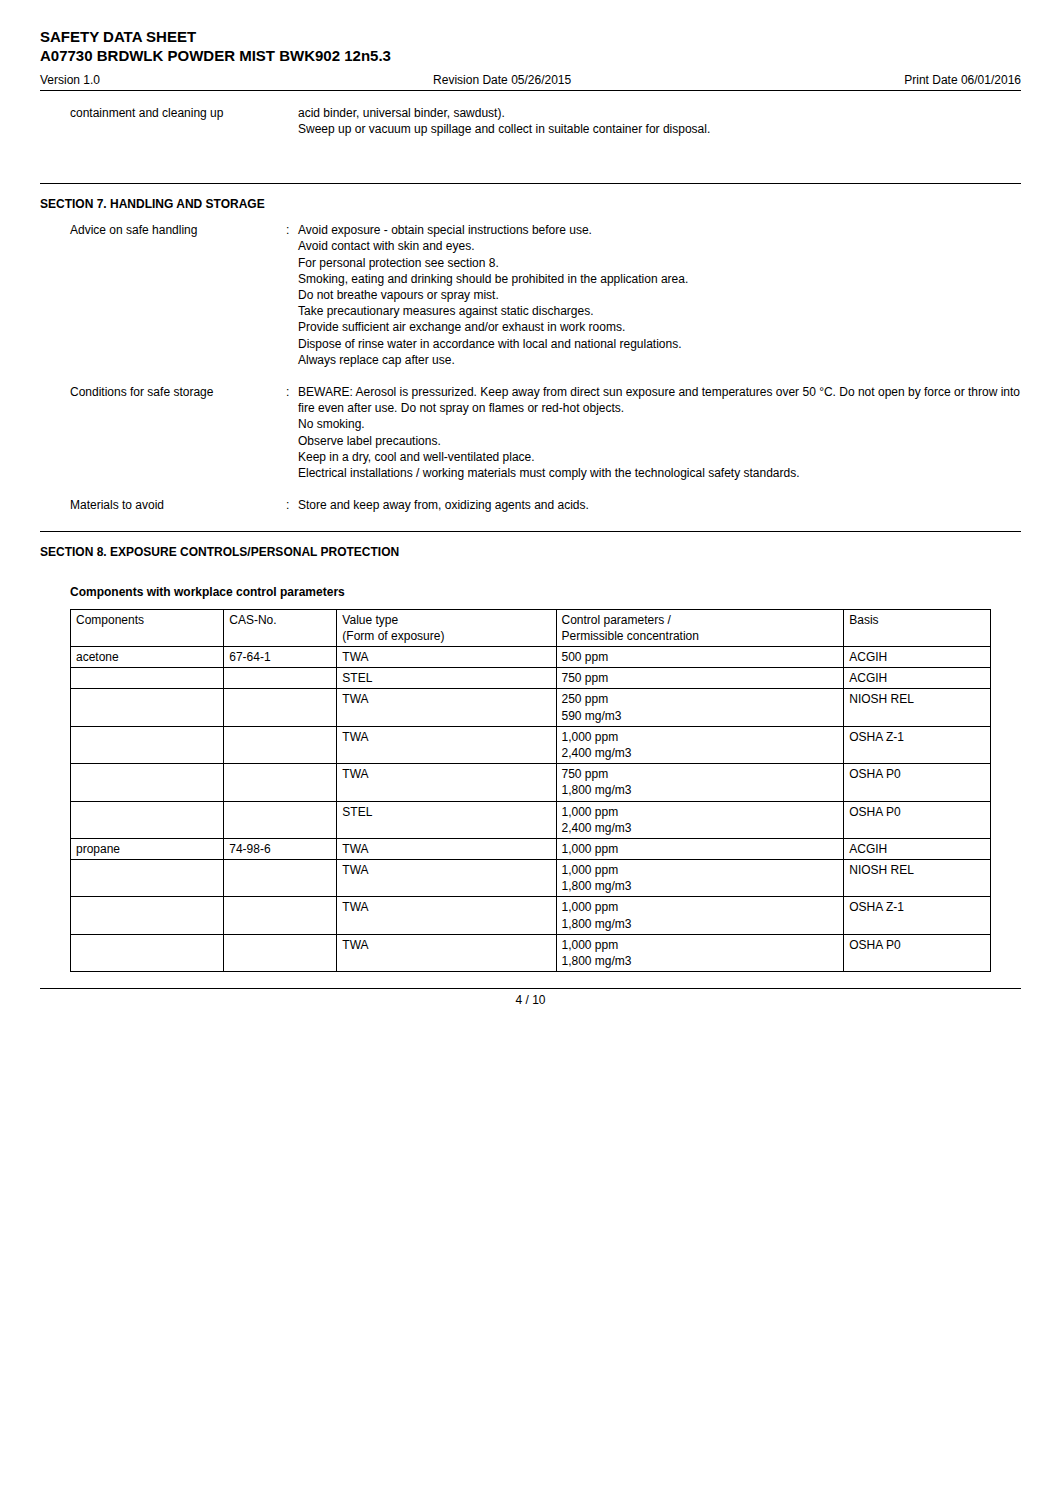SAFETY DATA SHEET
A07730 BRDWLK POWDER MIST BWK902 12n5.3
Version 1.0 Revision Date 05/26/2015 Print Date 06/01/2016
containment and cleaning up
acid binder, universal binder, sawdust).
Sweep up or vacuum up spillage and collect in suitable container for disposal.
SECTION 7. HANDLING AND STORAGE
Advice on safe handling
:
Avoid exposure - obtain special instructions before use.
Avoid contact with skin and eyes.
For personal protection see section 8.
Smoking, eating and drinking should be prohibited in the application area.
Do not breathe vapours or spray mist.
Take precautionary measures against static discharges.
Provide sufficient air exchange and/or exhaust in work rooms.
Dispose of rinse water in accordance with local and national regulations.
Always replace cap after use.
Conditions for safe storage
:
BEWARE: Aerosol is pressurized. Keep away from direct sun exposure and temperatures over 50 °C. Do not open by force or throw into fire even after use. Do not spray on flames or red-hot objects.
No smoking.
Observe label precautions.
Keep in a dry, cool and well-ventilated place.
Electrical installations / working materials must comply with the technological safety standards.
Materials to avoid
:
Store and keep away from, oxidizing agents and acids.
SECTION 8. EXPOSURE CONTROLS/PERSONAL PROTECTION
Components with workplace control parameters
| Components | CAS-No. | Value type (Form of exposure) | Control parameters / Permissible concentration | Basis |
| --- | --- | --- | --- | --- |
| acetone | 67-64-1 | TWA | 500 ppm | ACGIH |
| | | STEL | 750 ppm | ACGIH |
| | | TWA | 250 ppm 590 mg/m3 | NIOSH REL |
| | | TWA | 1,000 ppm 2,400 mg/m3 | OSHA Z-1 |
| | | TWA | 750 ppm 1,800 mg/m3 | OSHA P0 |
| | | STEL | 1,000 ppm 2,400 mg/m3 | OSHA P0 |
| propane | 74-98-6 | TWA | 1,000 ppm | ACGIH |
| | | TWA | 1,000 ppm 1,800 mg/m3 | NIOSH REL |
| | | TWA | 1,000 ppm 1,800 mg/m3 | OSHA Z-1 |
| | | TWA | 1,000 ppm 1,800 mg/m3 | OSHA P0 |
4 / 10